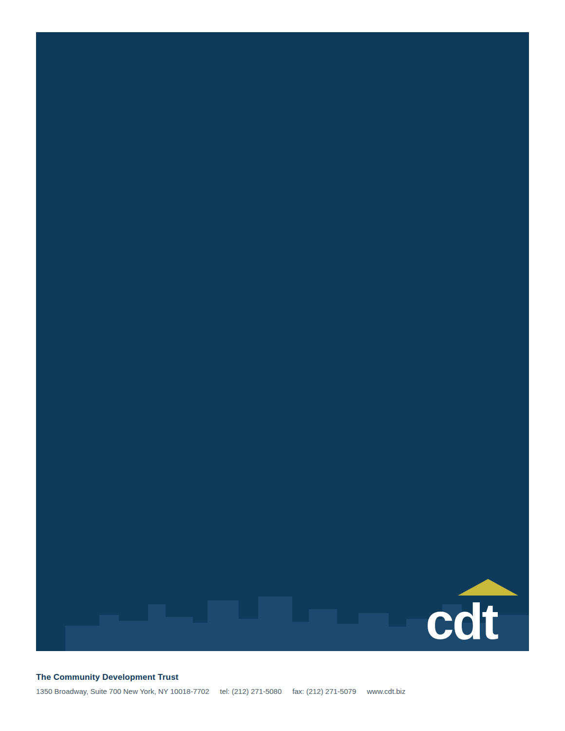cdt
The Community Development Trust
1350 Broadway, Suite 700 New York, NY 10018-7702 tel: (212) 271-5080 fax: (212) 271-5079 www.cdt.biz